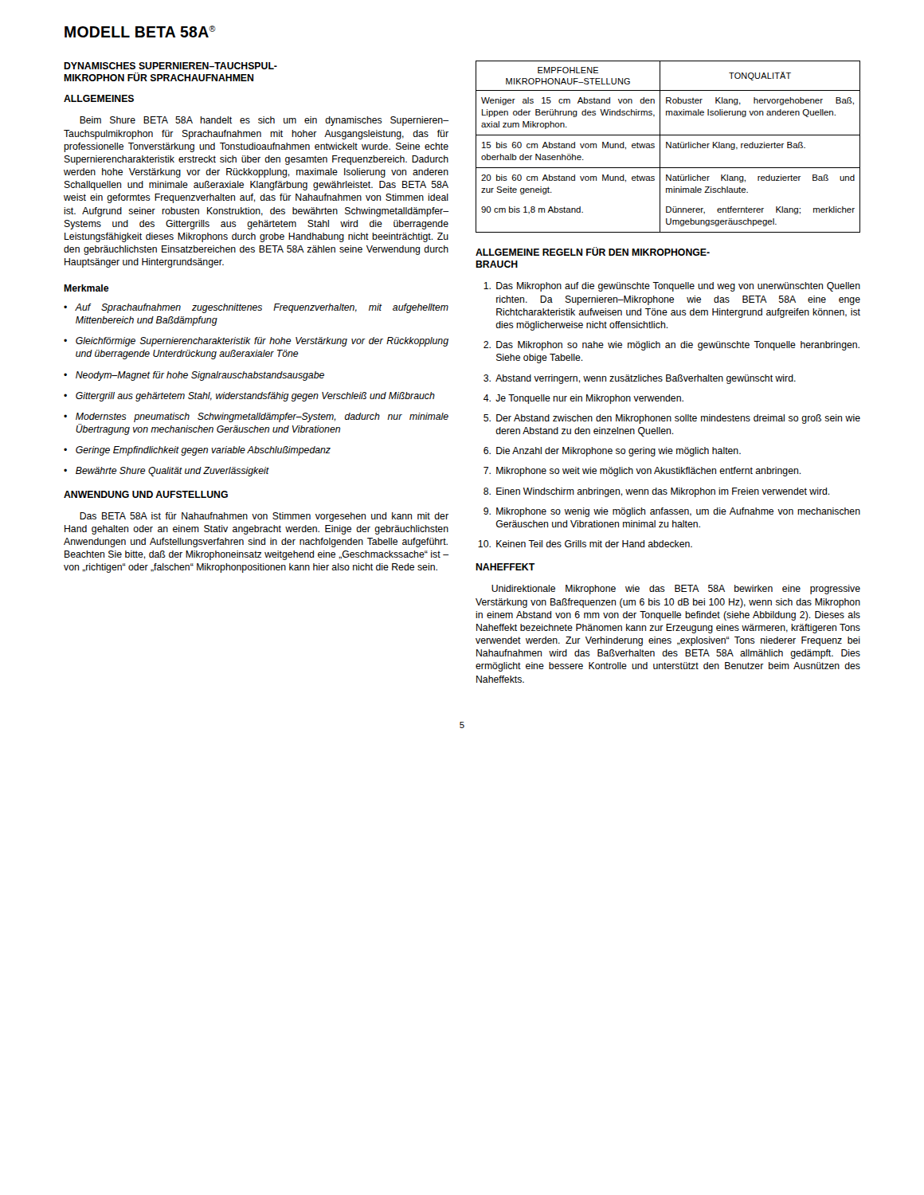MODELL BETA 58A®
DYNAMISCHES SUPERNIEREN–TAUCHSPUL-
MIKROPHON FÜR SPRACHAUFNAHMEN
ALLGEMEINES
Beim Shure BETA 58A handelt es sich um ein dynamisches Supernieren–Tauchspulmikrophon für Sprachaufnahmen mit hoher Ausgangsleistung, das für professionelle Tonverstärkung und Tonstudioaufnahmen entwickelt wurde. Seine echte Supernierencharakteristik erstreckt sich über den gesamten Frequenzbereich. Dadurch werden hohe Verstärkung vor der Rückkopplung, maximale Isolierung von anderen Schallquellen und minimale außeraxiale Klangfärbung gewährleistet. Das BETA 58A weist ein geformtes Frequenzverhalten auf, das für Nahaufnahmen von Stimmen ideal ist. Aufgrund seiner robusten Konstruktion, des bewährten Schwingmetalldämpfer–Systems und des Gittergrills aus gehärtetem Stahl wird die überragende Leistungsfähigkeit dieses Mikrophons durch grobe Handhabung nicht beeinträchtigt. Zu den gebräuchlichsten Einsatzbereichen des BETA 58A zählen seine Verwendung durch Hauptsänger und Hintergrundsänger.
Merkmale
Auf Sprachaufnahmen zugeschnittenes Frequenzverhalten, mit aufgehelltem Mittenbereich und Baßdämpfung
Gleichförmige Supernierencharakteristik für hohe Verstärkung vor der Rückkopplung und überragende Unterdrückung außeraxialer Töne
Neodym–Magnet für hohe Signalrauschabstandsausgabe
Gittergrill aus gehärtetem Stahl, widerstandsfähig gegen Verschleiß und Mißbrauch
Modernstes pneumatisch Schwingmetalldämpfer–System, dadurch nur minimale Übertragung von mechanischen Geräuschen und Vibrationen
Geringe Empfindlichkeit gegen variable Abschlußimpedanz
Bewährte Shure Qualität und Zuverlässigkeit
ANWENDUNG UND AUFSTELLUNG
Das BETA 58A ist für Nahaufnahmen von Stimmen vorgesehen und kann mit der Hand gehalten oder an einem Stativ angebracht werden. Einige der gebräuchlichsten Anwendungen und Aufstellungsverfahren sind in der nachfolgenden Tabelle aufgeführt. Beachten Sie bitte, daß der Mikrophoneinsatz weitgehend eine „Geschmackssache“ ist – von „richtigen“ oder „falschen“ Mikrophonpositionen kann hier also nicht die Rede sein.
| EMPFOHLENE MIKROPHONAUF–STELLUNG | T ONQUALITÄT |
| --- | --- |
| Weniger als 15 cm Abstand von den Lippen oder Berührung des Windschirms, axial zum Mikrophon. | Robuster Klang, hervorgehobener Baß, maximale Isolierung von anderen Quellen. |
| 15 bis 60 cm Abstand vom Mund, etwas oberhalb der Nasenhöhe. | Natürlicher Klang, reduzierter Baß. |
| 20 bis 60 cm Abstand vom Mund, etwas zur Seite geneigt. | Natürlicher Klang, reduzierter Baß und minimale Zischlaute. |
| 90 cm bis 1,8 m Abstand. | Dünnerer, entfernterer Klang; merklicher Umgebungsgeräuschpegel. |
ALLGEMEINE REGELN FÜR DEN MIKROPHONGE-
BRAUCH
Das Mikrophon auf die gewünschte Tonquelle und weg von unerwünschten Quellen richten. Da Supernieren–Mikrophone wie das BETA 58A eine enge Richtcharakteristik aufweisen und Töne aus dem Hintergrund aufgreifen können, ist dies möglicherweise nicht offensichtlich.
Das Mikrophon so nahe wie möglich an die gewünschte Tonquelle heranbringen. Siehe obige Tabelle.
Abstand verringern, wenn zusätzliches Baßverhalten gewünscht wird.
Je Tonquelle nur ein Mikrophon verwenden.
Der Abstand zwischen den Mikrophonen sollte mindestens dreimal so groß sein wie deren Abstand zu den einzelnen Quellen.
Die Anzahl der Mikrophone so gering wie möglich halten.
Mikrophone so weit wie möglich von Akustikflächen entfernt anbringen.
Einen Windschirm anbringen, wenn das Mikrophon im Freien verwendet wird.
Mikrophone so wenig wie möglich anfassen, um die Aufnahme von mechanischen Geräuschen und Vibrationen minimal zu halten.
Keinen Teil des Grills mit der Hand abdecken.
NAHEFFEKT
Unidirektionale Mikrophone wie das BETA 58A bewirken eine progressive Verstärkung von Baßfrequenzen (um 6 bis 10 dB bei 100 Hz), wenn sich das Mikrophon in einem Abstand von 6 mm von der Tonquelle befindet (siehe Abbildung 2). Dieses als Naheffekt bezeichnete Phänomen kann zur Erzeugung eines wärmeren, kräftigeren Tons verwendet werden. Zur Verhinderung eines „explosiven“ Tons niederer Frequenz bei Nahaufnahmen wird das Baßverhalten des BETA 58A allmählich gedämpft. Dies ermöglicht eine bessere Kontrolle und unterstützt den Benutzer beim Ausnützen des Naheffekts.
5